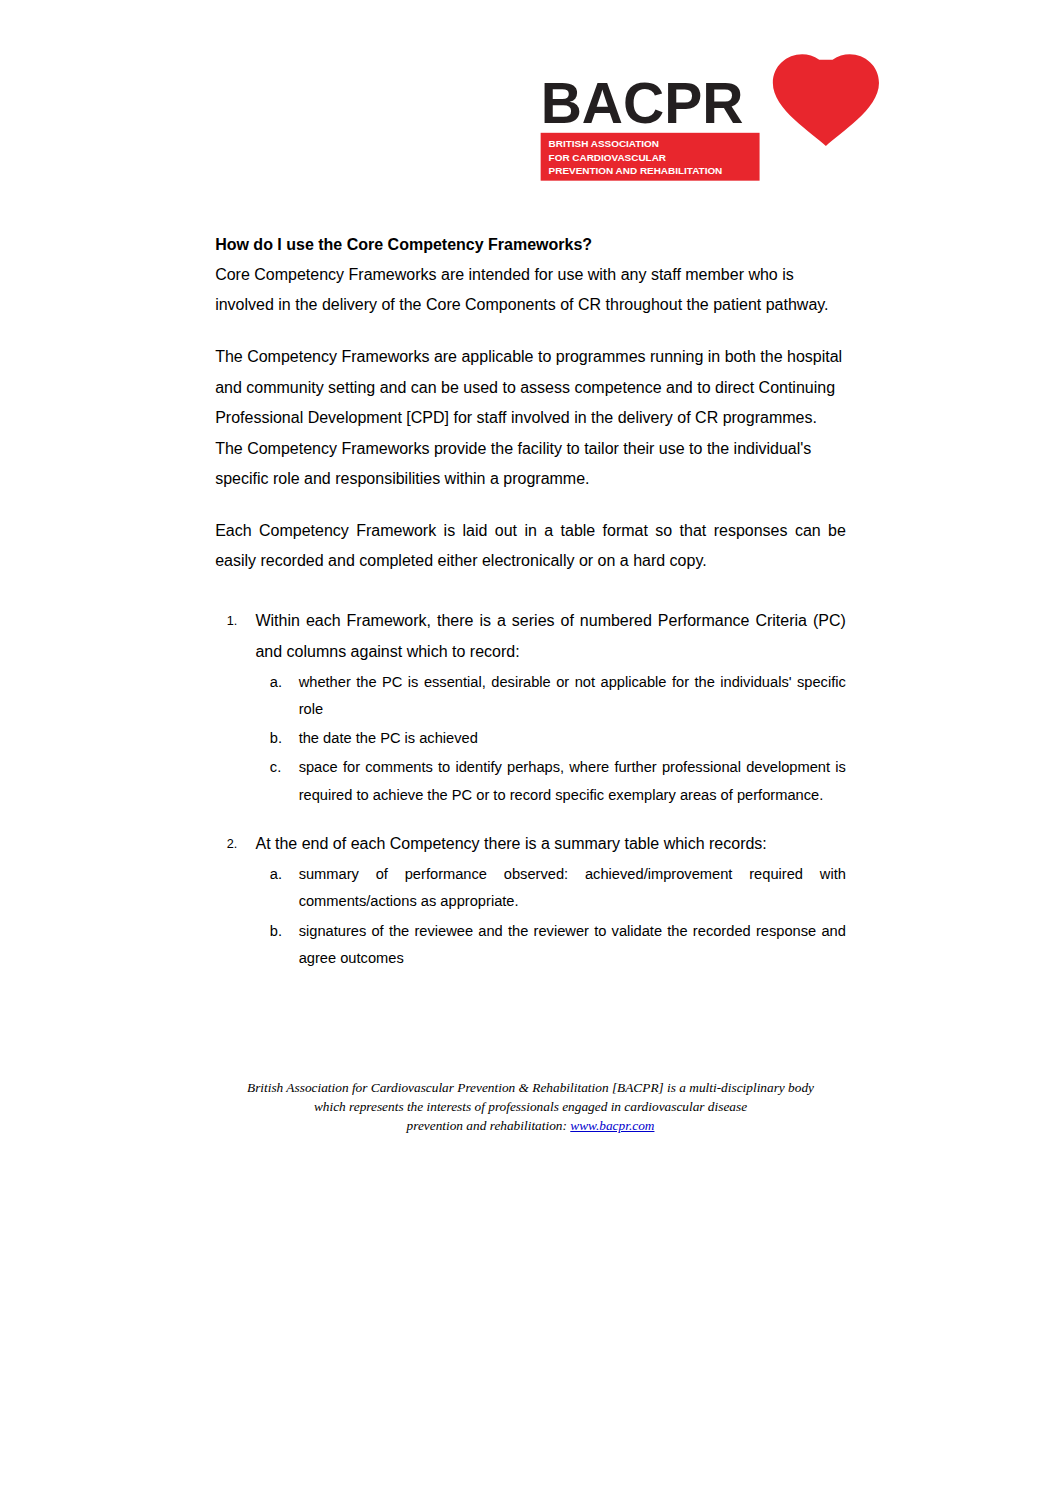How do I use the Core Competency Frameworks?
Core Competency Frameworks are intended for use with any staff member who is involved in the delivery of the Core Components of CR throughout the patient pathway.
The Competency Frameworks are applicable to programmes running in both the hospital and community setting and can be used to assess competence and to direct Continuing Professional Development [CPD] for staff involved in the delivery of CR programmes. The Competency Frameworks provide the facility to tailor their use to the individual's specific role and responsibilities within a programme.
Each Competency Framework is laid out in a table format so that responses can be easily recorded and completed either electronically or on a hard copy.
Within each Framework, there is a series of numbered Performance Criteria (PC) and columns against which to record:
whether the PC is essential, desirable or not applicable for the individuals' specific role
the date the PC is achieved
space for comments to identify perhaps, where further professional development is required to achieve the PC or to record specific exemplary areas of performance.
At the end of each Competency there is a summary table which records:
summary of performance observed: achieved/improvement required with comments/actions as appropriate.
signatures of the reviewee and the reviewer to validate the recorded response and agree outcomes
British Association for Cardiovascular Prevention & Rehabilitation [BACPR] is a multi-disciplinary body
which represents the interests of professionals engaged in cardiovascular disease
prevention and rehabilitation: www.bacpr.com